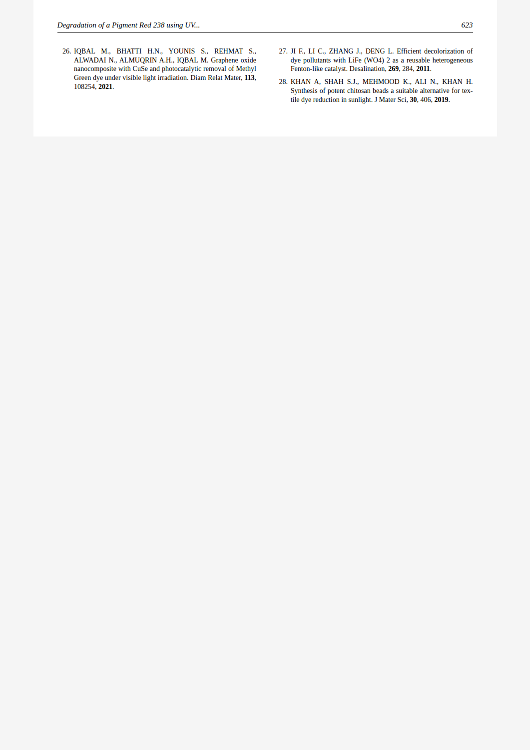Degradation of a Pigment Red 238 using UV...
623
IQBAL M., BHATTI H.N., YOUNIS S., REHMAT S., ALWADAI N., ALMUQRIN A.H., IQBAL M. Graphene oxide nanocomposite with CuSe and photocatalytic removal of Methyl Green dye under visible light irradiation. Diam Relat Mater, 113, 108254, 2021.
JI F., LI C., ZHANG J., DENG L. Efficient decolorization of dye pollutants with LiFe (WO4) 2 as a reusable heterogeneous Fenton-like catalyst. Desalination, 269, 284, 2011.
KHAN A, SHAH S.J., MEHMOOD K., ALI N., KHAN H. Synthesis of potent chitosan beads a suitable alternative for textile dye reduction in sunlight. J Mater Sci, 30, 406, 2019.